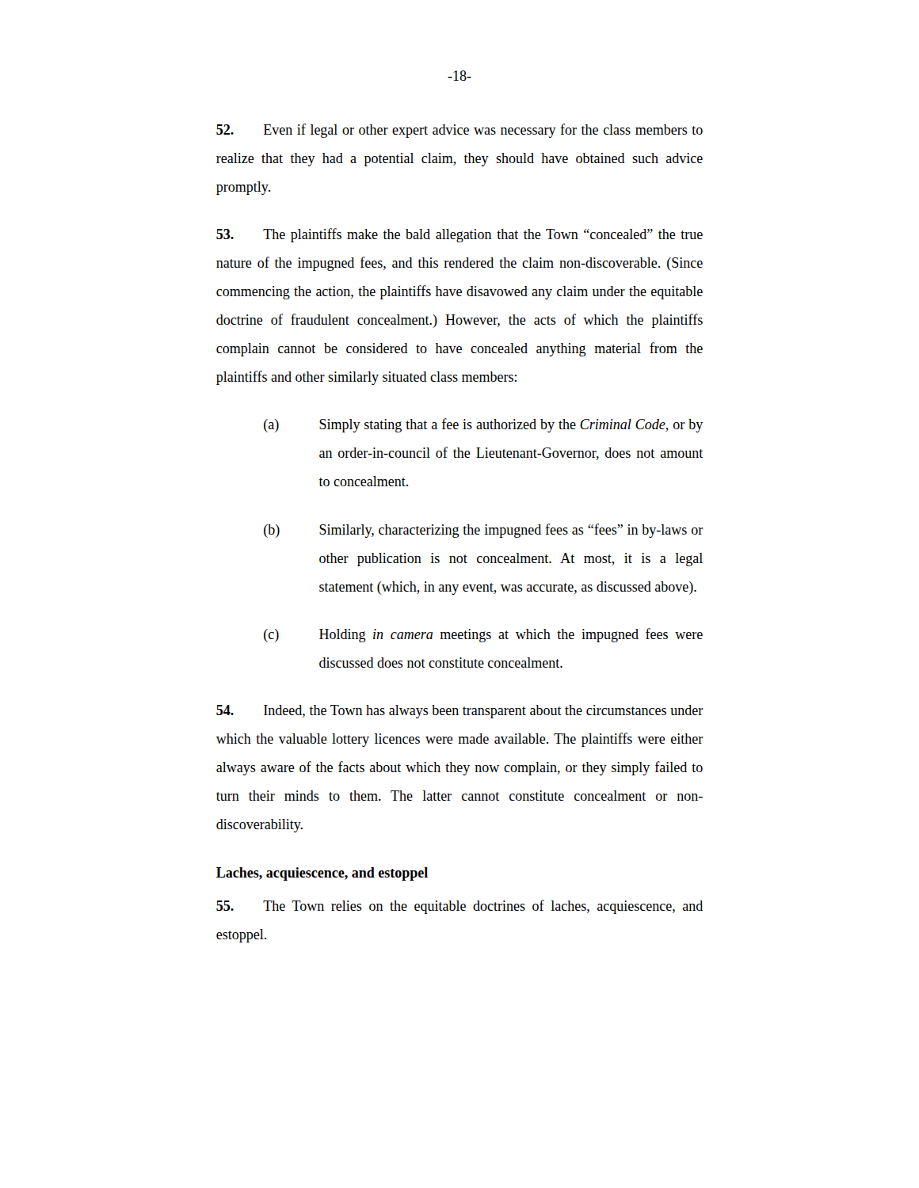-18-
52. Even if legal or other expert advice was necessary for the class members to realize that they had a potential claim, they should have obtained such advice promptly.
53. The plaintiffs make the bald allegation that the Town “concealed” the true nature of the impugned fees, and this rendered the claim non-discoverable. (Since commencing the action, the plaintiffs have disavowed any claim under the equitable doctrine of fraudulent concealment.) However, the acts of which the plaintiffs complain cannot be considered to have concealed anything material from the plaintiffs and other similarly situated class members:
(a) Simply stating that a fee is authorized by the Criminal Code, or by an order-in-council of the Lieutenant-Governor, does not amount to concealment.
(b) Similarly, characterizing the impugned fees as “fees” in by-laws or other publication is not concealment. At most, it is a legal statement (which, in any event, was accurate, as discussed above).
(c) Holding in camera meetings at which the impugned fees were discussed does not constitute concealment.
54. Indeed, the Town has always been transparent about the circumstances under which the valuable lottery licences were made available. The plaintiffs were either always aware of the facts about which they now complain, or they simply failed to turn their minds to them. The latter cannot constitute concealment or non-discoverability.
Laches, acquiescence, and estoppel
55. The Town relies on the equitable doctrines of laches, acquiescence, and estoppel.